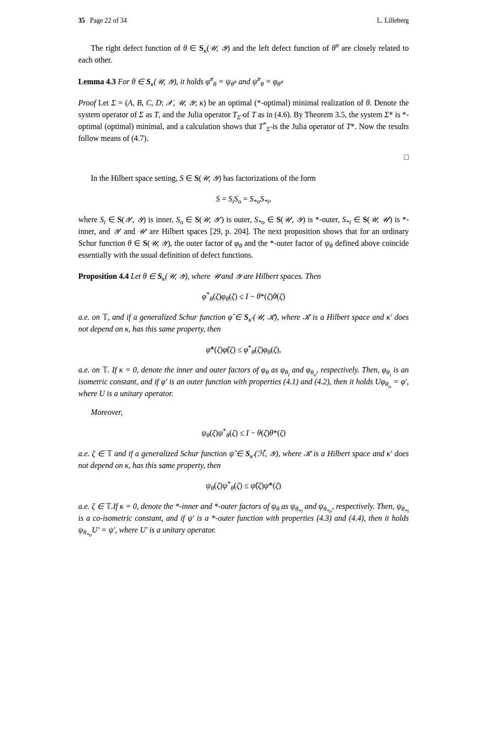35 Page 22 of 34
L. Lilleberg
The right defect function of θ ∈ Sκ(𝒰, 𝒴) and the left defect function of θ# are closely related to each other.
Lemma 4.3 For θ ∈ Sκ(𝒰, 𝒴), it holds φ#θ = ψθ# and ψ#θ = φθ#
Proof Let Σ = (A, B, C, D; 𝒳, 𝒰, 𝒴; κ) be an optimal (*-optimal) minimal realization of θ. Denote the system operator of Σ as T, and the Julia operator TΣ̃ of T as in (4.6). By Theorem 3.5, the system Σ* is *-optimal (optimal) minimal, and a calculation shows that T*Σ̃ is the Julia operator of T*. Now the results follow means of (4.7).
□
In the Hilbert space setting, S ∈ S(𝒰, 𝒴) has factorizations of the form
S = Si So = S*o S*i,
where Si ∈ S(𝒴′, 𝒴) is inner, So ∈ S(𝒰, 𝒴′) is outer, S*o ∈ S(𝒰′, 𝒴) is *-outer, S*i ∈ S(𝒰, 𝒰′) is *-inner, and 𝒴′ and 𝒰′ are Hilbert spaces [29, p. 204]. The next proposition shows that for an ordinary Schur function θ ∈ S(𝒰, 𝒴), the outer factor of φθ and the *-outer factor of ψθ defined above coincide essentially with the usual definition of defect functions.
Proposition 4.4 Let θ ∈ Sκ(𝒰, 𝒴), where 𝒰 and 𝒴 are Hilbert spaces. Then
φ*θ(ζ)φθ(ζ) ≤ I − θ*(ζ)θ(ζ)
a.e. on 𝕋, and if a generalized Schur function φ̂ ∈ Sκ′(𝒰, 𝒦̂), where 𝒦̂ is a Hilbert space and κ′ does not depend on κ, has this same property, then
φ̂*(ζ)φ̂(ζ) ≤ φ*θ(ζ)φθ(ζ),
a.e. on 𝕋. If κ = 0, denote the inner and outer factors of φθ as φθi and φθo, respectively. Then, φθi is an isometric constant, and if φ′ is an outer function with properties (4.1) and (4.2), then it holds Uφθo = φ′, where U is a unitary operator.
Moreover,
ψθ(ζ)ψ*θ(ζ) ≤ I − θ(ζ)θ*(ζ)
a.e. ζ ∈ 𝕋 and if a generalized Schur function ψ̂ ∈ Sκ′(ℋ̂, 𝒴), where 𝒦̂ is a Hilbert space and κ′ does not depend on κ, has this same property, then
ψθ(ζ)ψ*θ(ζ) ≤ ψ̂(ζ)ψ̂*(ζ)
a.e. ζ ∈ 𝕋.If κ = 0, denote the *-inner and *-outer factors of ψθ as ψθ*i and ψθ*o, respectively. Then, ψθ*i is a co-isometric constant, and if ψ′ is a *-outer function with properties (4.3) and (4.4), then it holds ψθ*o U′ = ψ′, where U′ is a unitary operator.